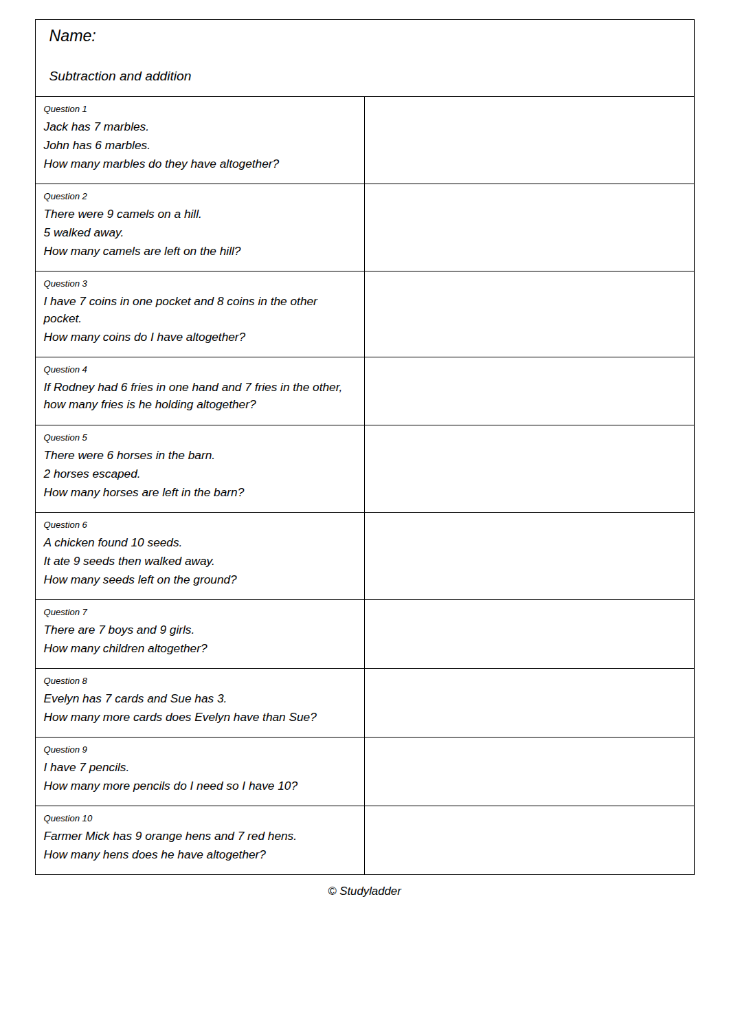| Name: Subtraction and addition |
| Question 1 Jack has 7 marbles. John has 6 marbles. How many marbles do they have altogether? | |
| Question 2 There were 9 camels on a hill. 5 walked away. How many camels are left on the hill? | |
| Question 3 I have 7 coins in one pocket and 8 coins in the other pocket. How many coins do I have altogether? | |
| Question 4 If Rodney had 6 fries in one hand and 7 fries in the other, how many fries is he holding altogether? | |
| Question 5 There were 6 horses in the barn. 2 horses escaped. How many horses are left in the barn? | |
| Question 6 A chicken found 10 seeds. It ate 9 seeds then walked away. How many seeds left on the ground? | |
| Question 7 There are 7 boys and 9 girls. How many children altogether? | |
| Question 8 Evelyn has 7 cards and Sue has 3. How many more cards does Evelyn have than Sue? | |
| Question 9 I have 7 pencils. How many more pencils do I need so I have 10? | |
| Question 10 Farmer Mick has 9 orange hens and 7 red hens. How many hens does he have altogether? | |
© Studyladder